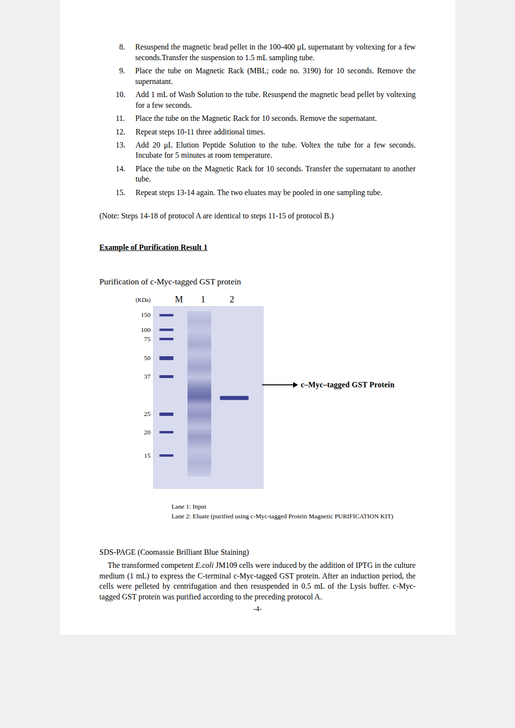8. Resuspend the magnetic bead pellet in the 100-400 μL supernatant by voltexing for a few seconds.Transfer the suspension to 1.5 mL sampling tube.
9. Place the tube on Magnetic Rack (MBL; code no. 3190) for 10 seconds. Remove the supernatant.
10. Add 1 mL of Wash Solution to the tube. Resuspend the magnetic bead pellet by voltexing for a few seconds.
11. Place the tube on the Magnetic Rack for 10 seconds. Remove the supernatant.
12. Repeat steps 10-11 three additional times.
13. Add 20 μL Elution Peptide Solution to the tube. Voltex the tube for a few seconds. Incubate for 5 minutes at room temperature.
14. Place the tube on the Magnetic Rack for 10 seconds. Transfer the supernatant to another tube.
15. Repeat steps 13-14 again. The two eluates may be pooled in one sampling tube.
(Note: Steps 14-18 of protocol A are identical to steps 11-15 of protocol B.)
Example of Purification Result 1
Purification of c-Myc-tagged GST protein
M 1 2
(KDa) 150 100 75 50 37 25 20 15
c–Myc–tagged GST Protein
Lane 1: Input
Lane 2: Eluate (purified using c-Myc-tagged Protein Magnetic PURIFICATION KIT)
SDS-PAGE (Coomassie Brilliant Blue Staining)
The transformed competent E.coli JM109 cells were induced by the addition of IPTG in the culture medium (1 mL) to express the C-terminal c-Myc-tagged GST protein. After an induction period, the cells were pelleted by centrifugation and then resuspended in 0.5 mL of the Lysis buffer. c-Myc-tagged GST protein was purified according to the preceding protocol A.
-4-